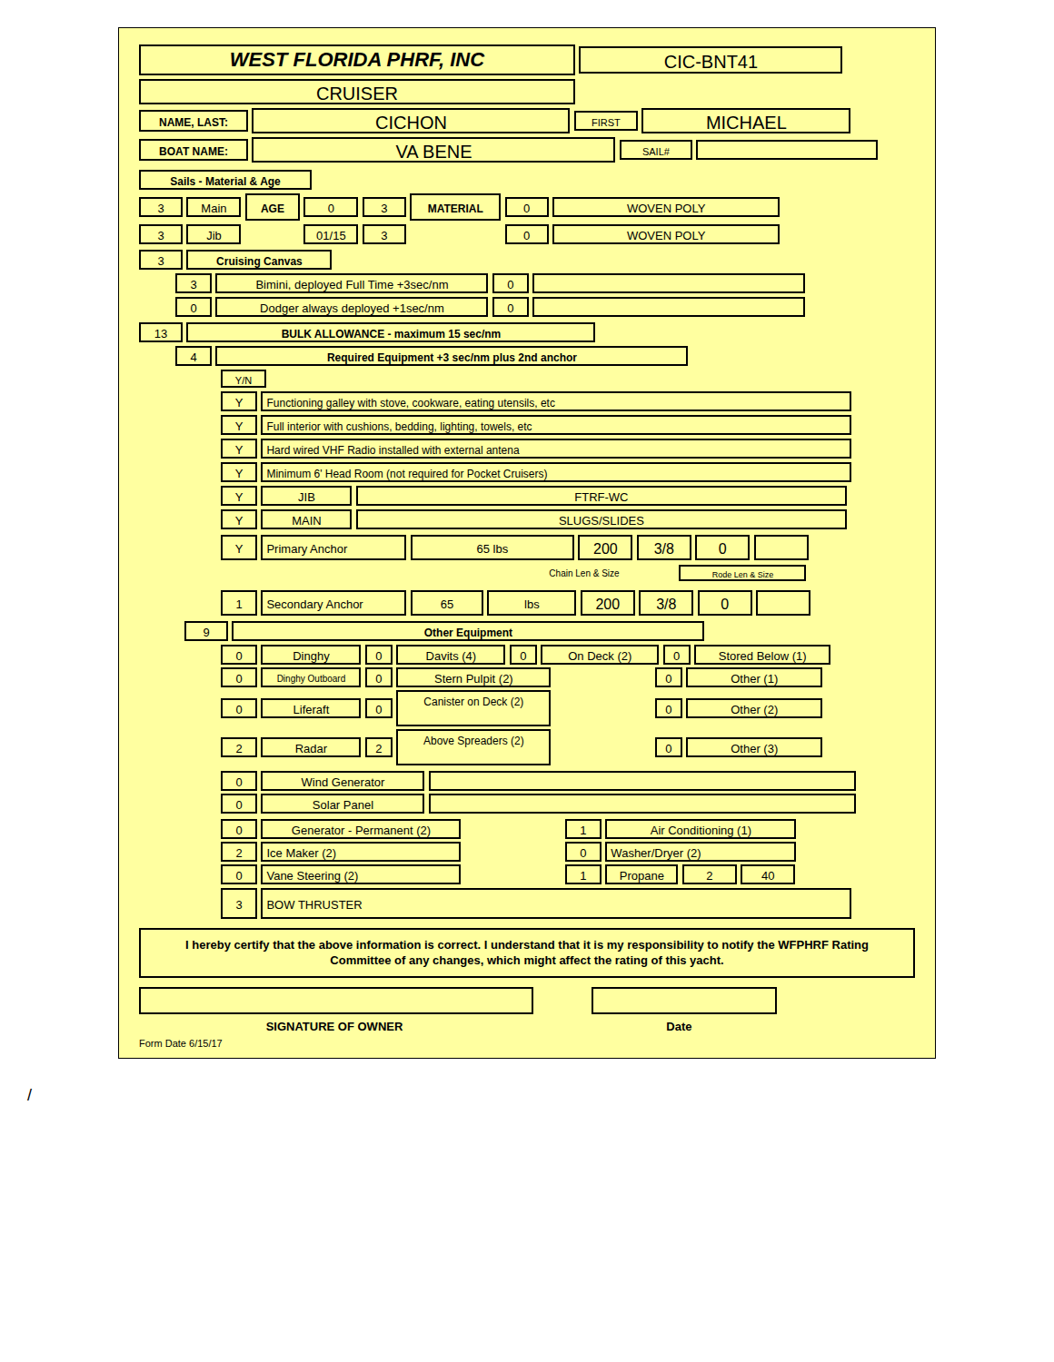WEST FLORIDA PHRF, INC CIC-BNT41
CRUISER
NAME, LAST: CICHON FIRST MICHAEL
BOAT NAME: VA BENE SAIL#
Sails - Material & Age
3 Main AGE 0 3 MATERIAL 0 WOVEN POLY
3 Jib 01/15 3 0 WOVEN POLY
3 Cruising Canvas
3 Bimini, deployed Full Time +3sec/nm 0
0 Dodger always deployed +1sec/nm 0
13 BULK ALLOWANCE - maximum 15 sec/nm
4 Required Equipment +3 sec/nm plus 2nd anchor
Y/N
Y Functioning galley with stove, cookware, eating utensils, etc
Y Full interior with cushions, bedding, lighting, towels, etc
Y Hard wired VHF Radio installed with external antena
Y Minimum 6' Head Room (not required for Pocket Cruisers)
Y JIB FTRF-WC
Y MAIN SLUGS/SLIDES
Y Primary Anchor 65 lbs 200 3/8 0
Chain Len & Size Rode Len & Size
1 Secondary Anchor 65 lbs 200 3/8 0
9 Other Equipment
0 Dinghy 0 Davits (4) 0 On Deck (2) 0 Stored Below (1)
0 Dinghy Outboard 0 Stern Pulpit (2) 0 Other (1)
0 Liferaft 0 Canister on Deck (2) 0 Other (2)
2 Radar 2 Above Spreaders (2) 0 Other (3)
0 Wind Generator
0 Solar Panel
0 Generator - Permanent (2) 1 Air Conditioning (1)
2 Ice Maker (2) 0 Washer/Dryer (2)
0 Vane Steering (2) 1 Propane 2 40
3 BOW THRUSTER
I hereby certify that the above information is correct. I understand that it is my responsibility to notify the WFPHRF Rating Committee of any changes, which might affect the rating of this yacht.
SIGNATURE OF OWNER Date
Form Date 6/15/17
/